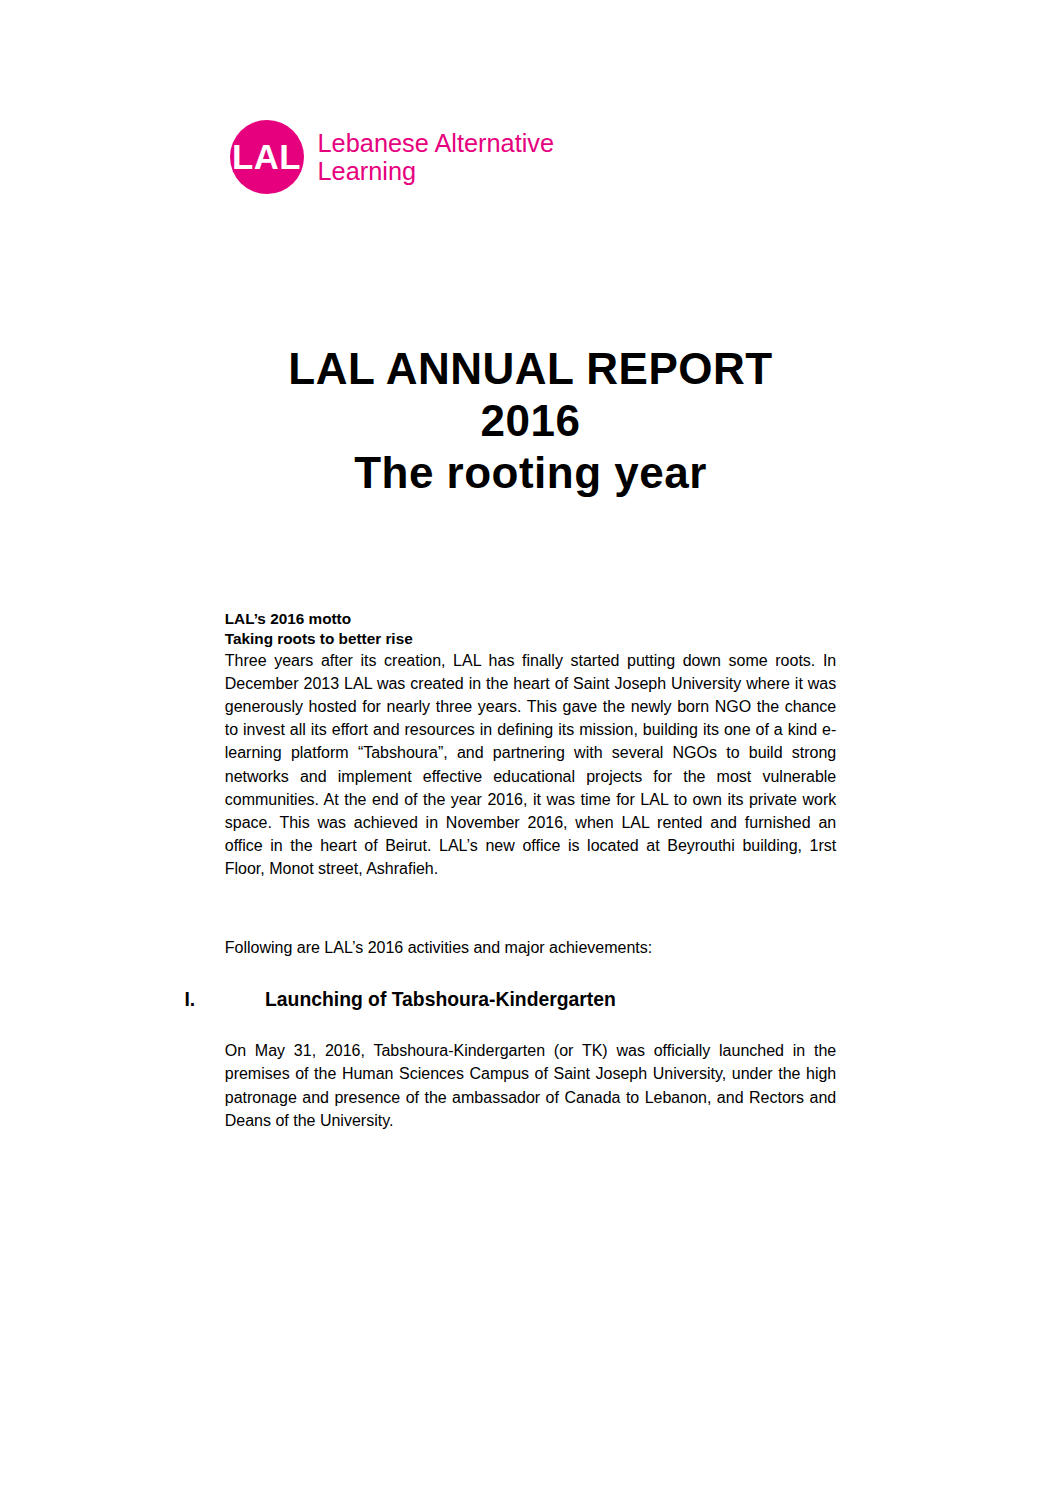LAL
Lebanese Alternative
Learning
LAL ANNUAL REPORT
2016
The rooting year
LAL’s 2016 motto
Taking roots to better rise
Three years after its creation, LAL has finally started putting down some roots. In December 2013 LAL was created in the heart of Saint Joseph University where it was generously hosted for nearly three years. This gave the newly born NGO the chance to invest all its effort and resources in defining its mission, building its one of a kind e-learning platform “Tabshoura”, and partnering with several NGOs to build strong networks and implement effective educational projects for the most vulnerable communities. At the end of the year 2016, it was time for LAL to own its private work space. This was achieved in November 2016, when LAL rented and furnished an office in the heart of Beirut. LAL’s new office is located at Beyrouthi building, 1rst Floor, Monot street, Ashrafieh.
Following are LAL’s 2016 activities and major achievements:
I. Launching of Tabshoura-Kindergarten
On May 31, 2016, Tabshoura-Kindergarten (or TK) was officially launched in the premises of the Human Sciences Campus of Saint Joseph University, under the high patronage and presence of the ambassador of Canada to Lebanon, and Rectors and Deans of the University.